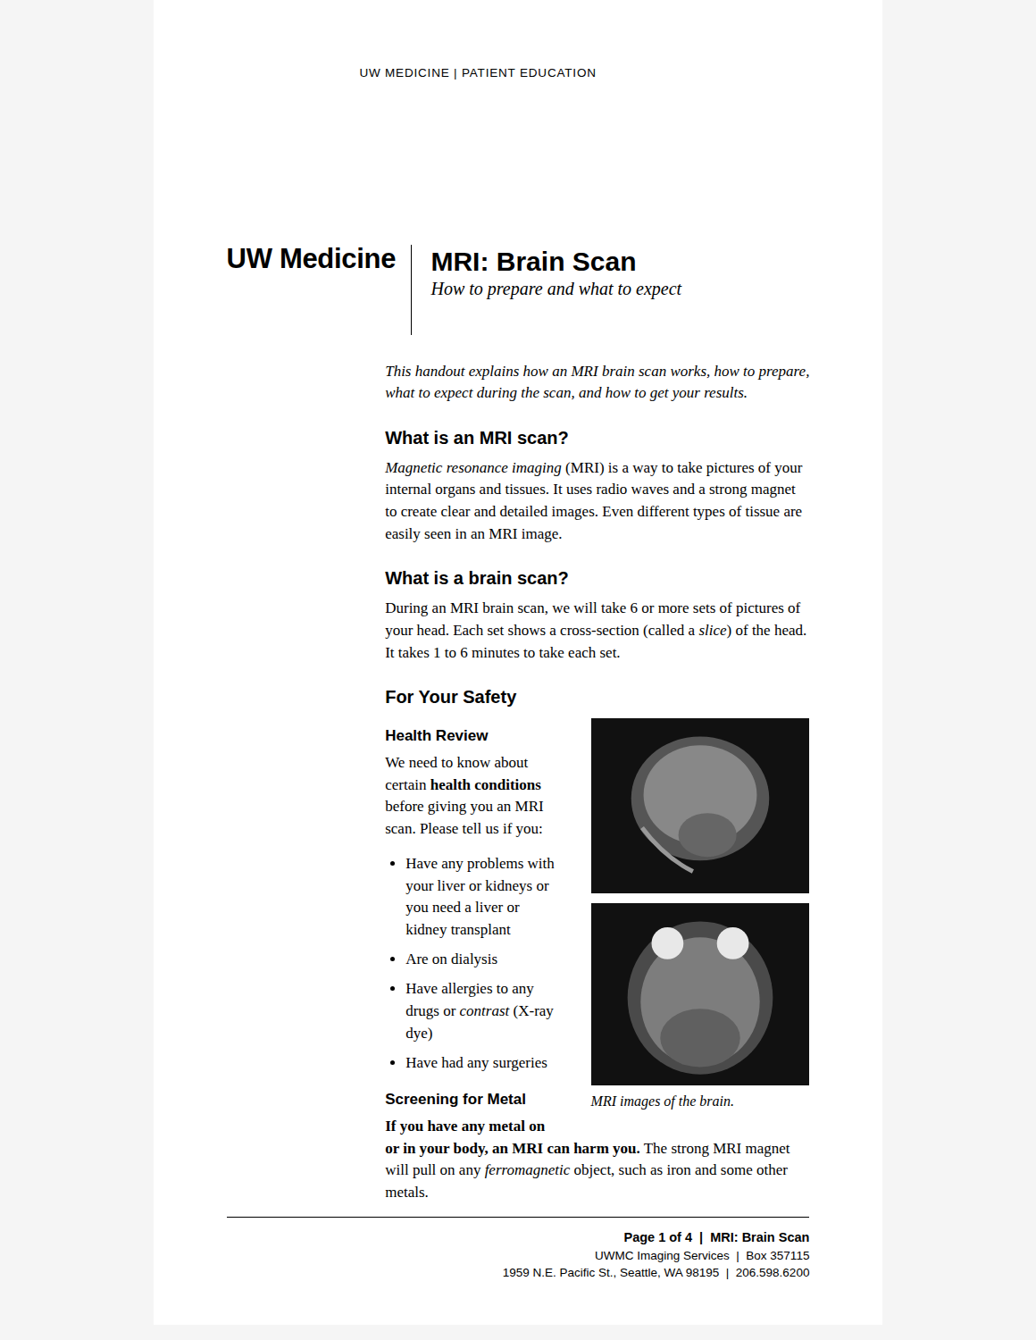UW Medicine | Patient Education
UW Medicine
MRI: Brain Scan
How to prepare and what to expect
This handout explains how an MRI brain scan works, how to prepare, what to expect during the scan, and how to get your results.
What is an MRI scan?
Magnetic resonance imaging (MRI) is a way to take pictures of your internal organs and tissues. It uses radio waves and a strong magnet to create clear and detailed images. Even different types of tissue are easily seen in an MRI image.
What is a brain scan?
During an MRI brain scan, we will take 6 or more sets of pictures of your head. Each set shows a cross-section (called a slice) of the head. It takes 1 to 6 minutes to take each set.
For Your Safety
MRI images of the brain.
Health Review
We need to know about certain health conditions before giving you an MRI scan. Please tell us if you:
Have any problems with your liver or kidneys or you need a liver or kidney transplant
Are on dialysis
Have allergies to any drugs or contrast (X-ray dye)
Have had any surgeries
Screening for Metal
If you have any metal on or in your body, an MRI can harm you. The strong MRI magnet will pull on any ferromagnetic object, such as iron and some other metals.
Page 1 of 4 | MRI: Brain Scan
UWMC Imaging Services | Box 357115
1959 N.E. Pacific St., Seattle, WA 98195 | 206.598.6200